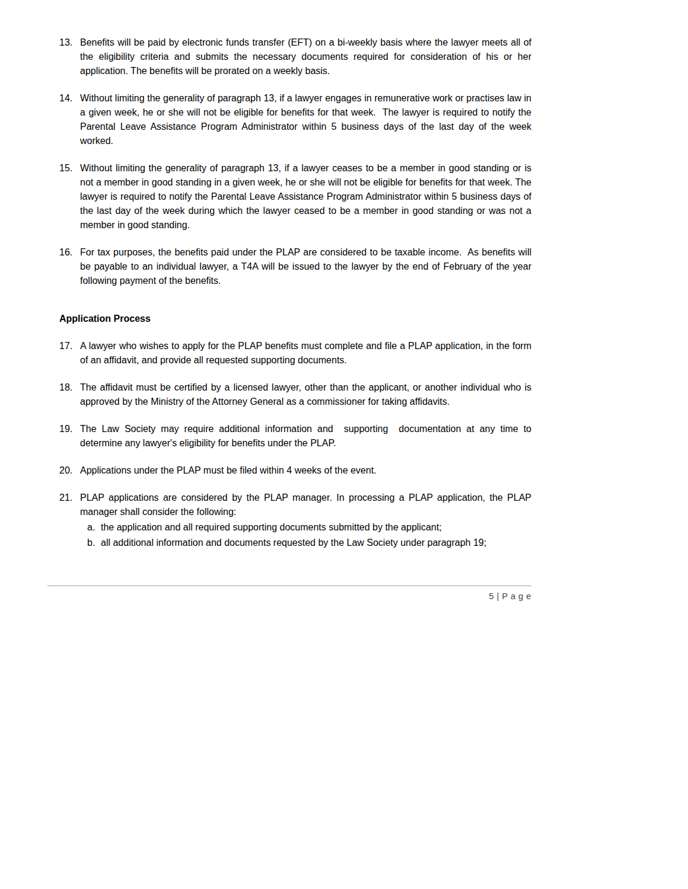13. Benefits will be paid by electronic funds transfer (EFT) on a bi-weekly basis where the lawyer meets all of the eligibility criteria and submits the necessary documents required for consideration of his or her application. The benefits will be prorated on a weekly basis.
14. Without limiting the generality of paragraph 13, if a lawyer engages in remunerative work or practises law in a given week, he or she will not be eligible for benefits for that week. The lawyer is required to notify the Parental Leave Assistance Program Administrator within 5 business days of the last day of the week worked.
15. Without limiting the generality of paragraph 13, if a lawyer ceases to be a member in good standing or is not a member in good standing in a given week, he or she will not be eligible for benefits for that week. The lawyer is required to notify the Parental Leave Assistance Program Administrator within 5 business days of the last day of the week during which the lawyer ceased to be a member in good standing or was not a member in good standing.
16. For tax purposes, the benefits paid under the PLAP are considered to be taxable income. As benefits will be payable to an individual lawyer, a T4A will be issued to the lawyer by the end of February of the year following payment of the benefits.
Application Process
17. A lawyer who wishes to apply for the PLAP benefits must complete and file a PLAP application, in the form of an affidavit, and provide all requested supporting documents.
18. The affidavit must be certified by a licensed lawyer, other than the applicant, or another individual who is approved by the Ministry of the Attorney General as a commissioner for taking affidavits.
19. The Law Society may require additional information and supporting documentation at any time to determine any lawyer's eligibility for benefits under the PLAP.
20. Applications under the PLAP must be filed within 4 weeks of the event.
21. PLAP applications are considered by the PLAP manager. In processing a PLAP application, the PLAP manager shall consider the following:
a. the application and all required supporting documents submitted by the applicant;
b. all additional information and documents requested by the Law Society under paragraph 19;
5 | P a g e